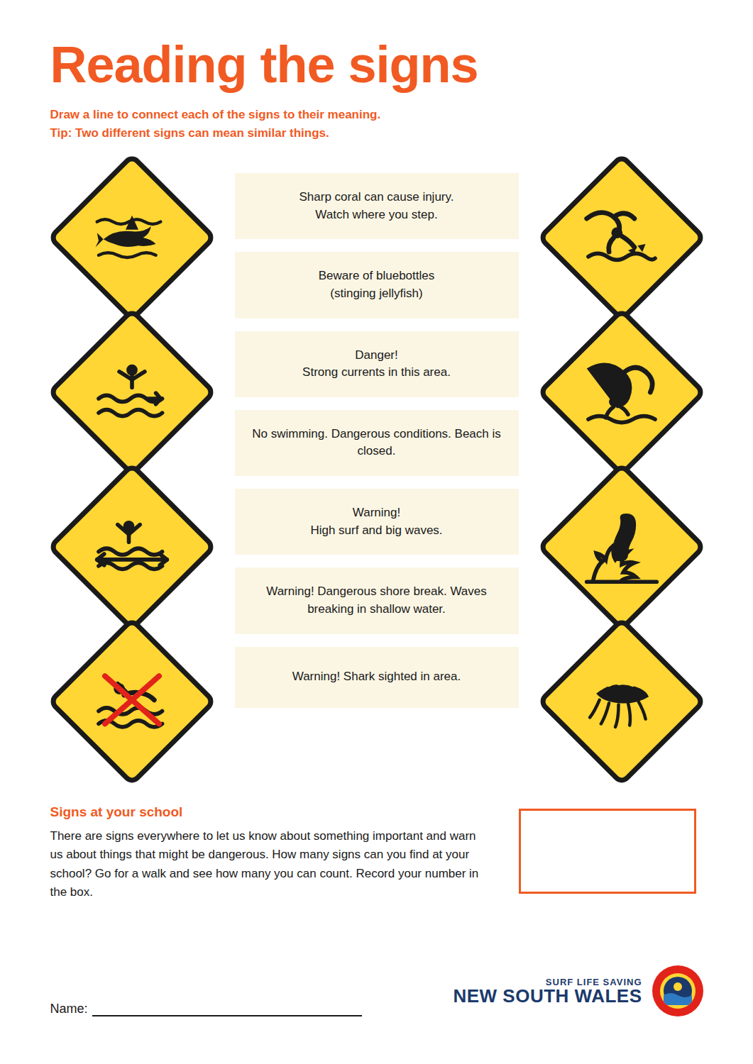Reading the signs
Draw a line to connect each of the signs to their meaning.
Tip: Two different signs can mean similar things.
Sharp coral can cause injury.
Watch where you step.
Beware of bluebottles
(stinging jellyfish)
Danger!
Strong currents in this area.
No swimming. Dangerous conditions. Beach is closed.
Warning!
High surf and big waves.
Warning! Dangerous shore break. Waves breaking in shallow water.
Warning! Shark sighted in area.
Signs at your school
There are signs everywhere to let us know about something important and warn us about things that might be dangerous. How many signs can you find at your school? Go for a walk and see how many you can count. Record your number in the box.
Name:
SURF LIFE SAVING
NEW SOUTH WALES